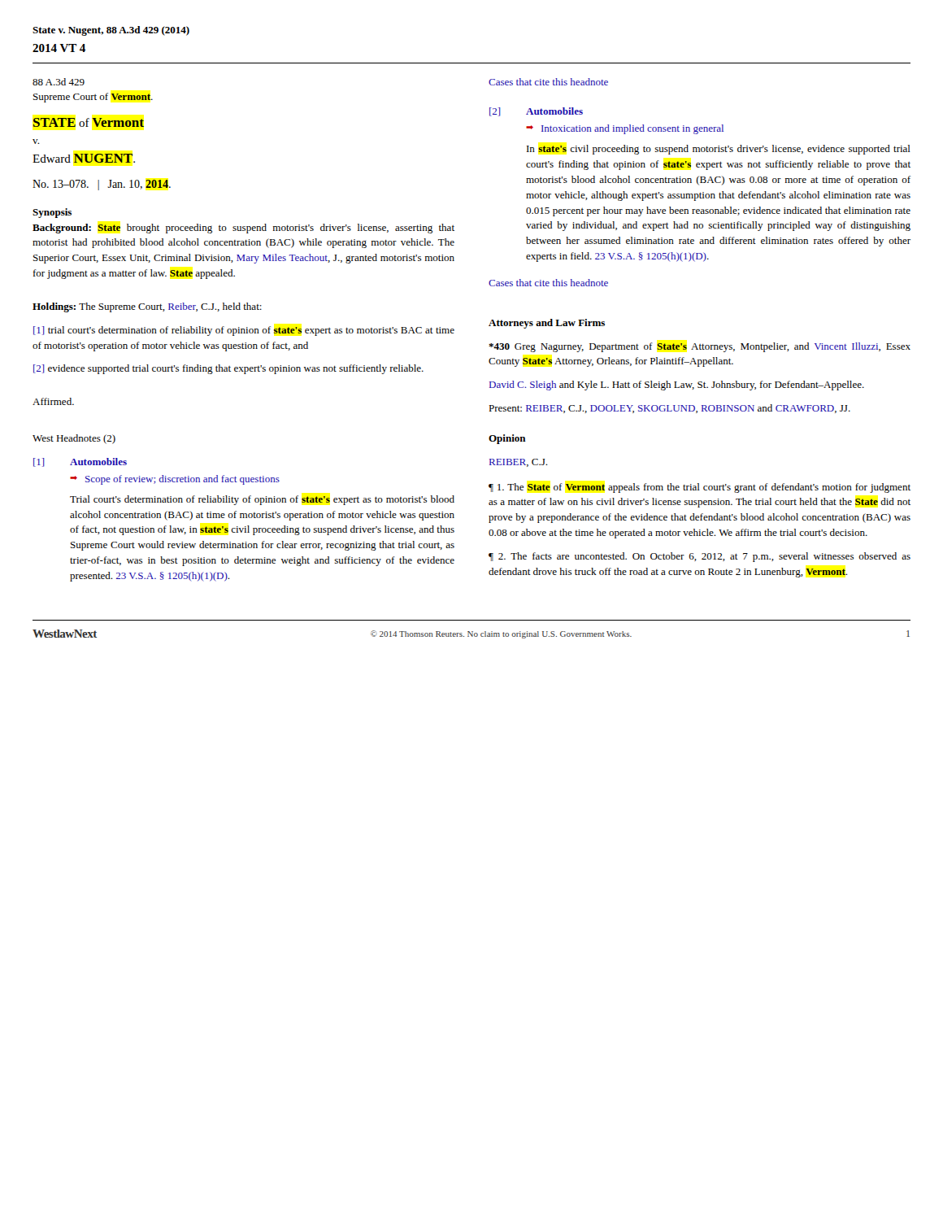State v. Nugent, 88 A.3d 429 (2014)
2014 VT 4
88 A.3d 429
Supreme Court of Vermont.
STATE of Vermont
v.
Edward NUGENT.
No. 13–078.|Jan. 10, 2014.
Synopsis
Background: State brought proceeding to suspend motorist's driver's license, asserting that motorist had prohibited blood alcohol concentration (BAC) while operating motor vehicle. The Superior Court, Essex Unit, Criminal Division, Mary Miles Teachout, J., granted motorist's motion for judgment as a matter of law. State appealed.
Holdings: The Supreme Court, Reiber, C.J., held that:
[1] trial court's determination of reliability of opinion of state's expert as to motorist's BAC at time of motorist's operation of motor vehicle was question of fact, and
[2] evidence supported trial court's finding that expert's opinion was not sufficiently reliable.
Affirmed.
West Headnotes (2)
[1]
Automobiles
Scope of review; discretion and fact questions
Trial court's determination of reliability of opinion of state's expert as to motorist's blood alcohol concentration (BAC) at time of motorist's operation of motor vehicle was question of fact, not question of law, in state's civil proceeding to suspend driver's license, and thus Supreme Court would review determination for clear error, recognizing that trial court, as trier-of-fact, was in best position to determine weight and sufficiency of the evidence presented. 23 V.S.A. § 1205(h)(1)(D).
Cases that cite this headnote
[2]
Automobiles
Intoxication and implied consent in general
In state's civil proceeding to suspend motorist's driver's license, evidence supported trial court's finding that opinion of state's expert was not sufficiently reliable to prove that motorist's blood alcohol concentration (BAC) was 0.08 or more at time of operation of motor vehicle, although expert's assumption that defendant's alcohol elimination rate was 0.015 percent per hour may have been reasonable; evidence indicated that elimination rate varied by individual, and expert had no scientifically principled way of distinguishing between her assumed elimination rate and different elimination rates offered by other experts in field. 23 V.S.A. § 1205(h)(1)(D).
Cases that cite this headnote
Attorneys and Law Firms
*430 Greg Nagurney, Department of State's Attorneys, Montpelier, and Vincent Illuzzi, Essex County State's Attorney, Orleans, for Plaintiff–Appellant.
David C. Sleigh and Kyle L. Hatt of Sleigh Law, St. Johnsbury, for Defendant–Appellee.
Present: REIBER, C.J., DOOLEY, SKOGLUND, ROBINSON and CRAWFORD, JJ.
Opinion
REIBER, C.J.
¶ 1. The State of Vermont appeals from the trial court's grant of defendant's motion for judgment as a matter of law on his civil driver's license suspension. The trial court held that the State did not prove by a preponderance of the evidence that defendant's blood alcohol concentration (BAC) was 0.08 or above at the time he operated a motor vehicle. We affirm the trial court's decision.
¶ 2. The facts are uncontested. On October 6, 2012, at 7 p.m., several witnesses observed as defendant drove his truck off the road at a curve on Route 2 in Lunenburg, Vermont.
WestlawNext
© 2014 Thomson Reuters. No claim to original U.S. Government Works.
1